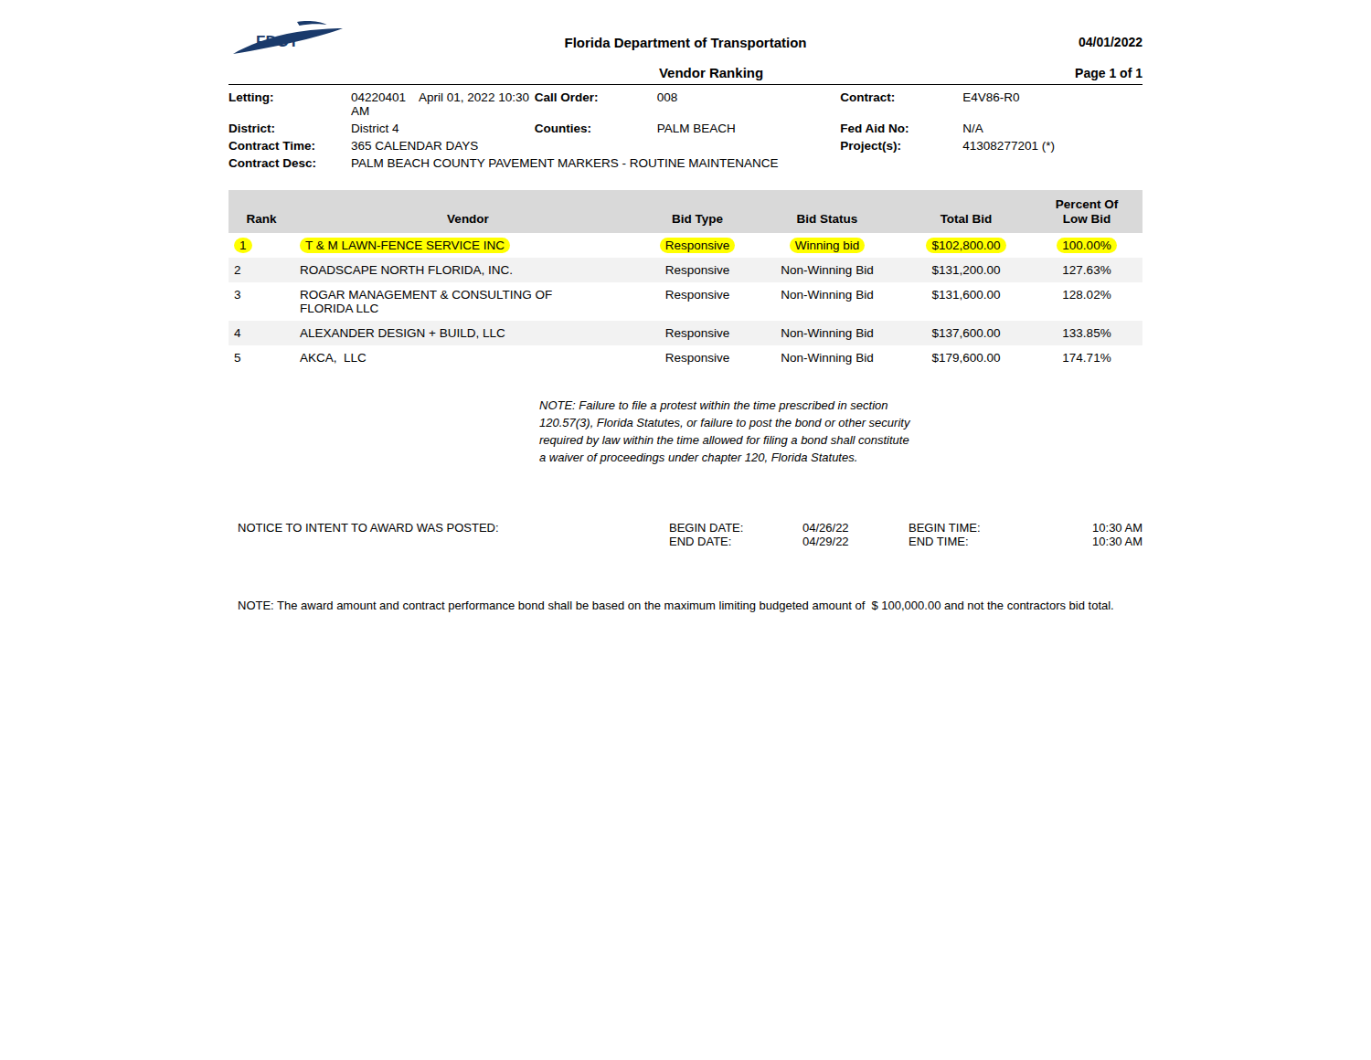FDOT
Florida Department of Transportation
04/01/2022
Vendor Ranking
Page 1 of 1
Letting:
04220401 April 01, 2022 10:30 AM
Call Order:
008
Contract:
E4V86-R0
District:
District 4
Counties:
PALM BEACH
Fed Aid No:
N/A
Contract Time:
365 CALENDAR DAYS
Project(s):
41308277201 (*)
Contract Desc:
PALM BEACH COUNTY PAVEMENT MARKERS - ROUTINE MAINTENANCE
| Rank | Vendor | Bid Type | Bid Status | Total Bid | Percent Of Low Bid |
| --- | --- | --- | --- | --- | --- |
| 1 | T & M LAWN-FENCE SERVICE INC | Responsive | Winning bid | $102,800.00 | 100.00% |
| 2 | ROADSCAPE NORTH FLORIDA, INC. | Responsive | Non-Winning Bid | $131,200.00 | 127.63% |
| 3 | ROGAR MANAGEMENT & CONSULTING OF FLORIDA LLC | Responsive | Non-Winning Bid | $131,600.00 | 128.02% |
| 4 | ALEXANDER DESIGN + BUILD, LLC | Responsive | Non-Winning Bid | $137,600.00 | 133.85% |
| 5 | AKCA, LLC | Responsive | Non-Winning Bid | $179,600.00 | 174.71% |
NOTE: Failure to file a protest within the time prescribed in section
120.57(3), Florida Statutes, or failure to post the bond or other security
required by law within the time allowed for filing a bond shall constitute
a waiver of proceedings under chapter 120, Florida Statutes.
NOTICE TO INTENT TO AWARD WAS POSTED:
BEGIN DATE:
04/26/22
BEGIN TIME:
10:30 AM
END DATE:
04/29/22
END TIME:
10:30 AM
NOTE: The award amount and contract performance bond shall be based on the maximum limiting budgeted amount of $ 100,000.00 and not the contractors bid total.